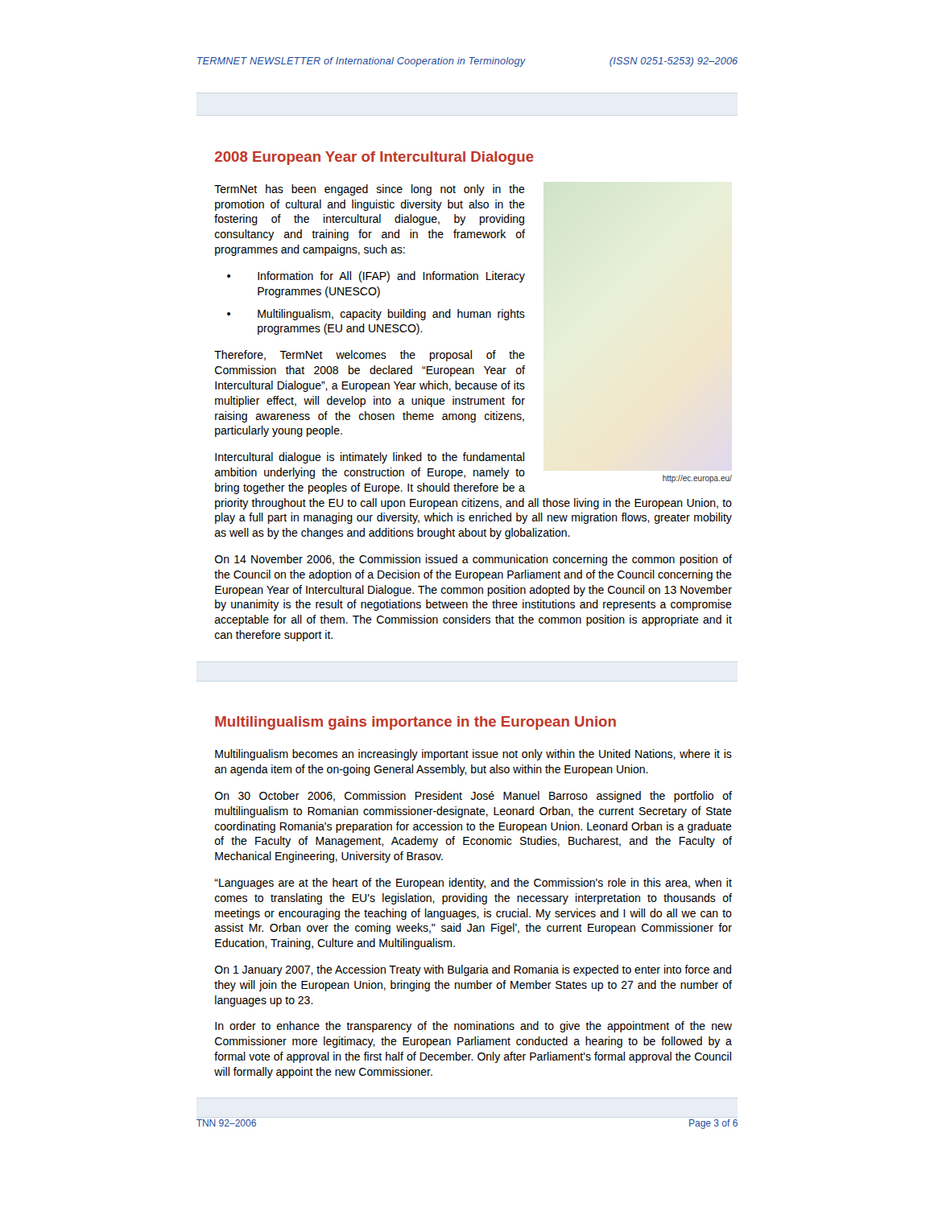TERMNET NEWSLETTER of International Cooperation in Terminology
(ISSN 0251-5253) 92–2006
2008 European Year of Intercultural Dialogue
http://ec.europa.eu/
TermNet has been engaged since long not only in the promotion of cultural and linguistic diversity but also in the fostering of the intercultural dialogue, by providing consultancy and training for and in the framework of programmes and campaigns, such as:
Information for All (IFAP) and Information Literacy Programmes (UNESCO)
Multilingualism, capacity building and human rights programmes (EU and UNESCO).
Therefore, TermNet welcomes the proposal of the Commission that 2008 be declared “European Year of Intercultural Dialogue”, a European Year which, because of its multiplier effect, will develop into a unique instrument for raising awareness of the chosen theme among citizens, particularly young people.
Intercultural dialogue is intimately linked to the fundamental ambition underlying the construction of Europe, namely to bring together the peoples of Europe. It should therefore be a priority throughout the EU to call upon European citizens, and all those living in the European Union, to play a full part in managing our diversity, which is enriched by all new migration flows, greater mobility as well as by the changes and additions brought about by globalization.
On 14 November 2006, the Commission issued a communication concerning the common position of the Council on the adoption of a Decision of the European Parliament and of the Council concerning the European Year of Intercultural Dialogue. The common position adopted by the Council on 13 November by unanimity is the result of negotiations between the three institutions and represents a compromise acceptable for all of them. The Commission considers that the common position is appropriate and it can therefore support it.
Multilingualism gains importance in the European Union
Multilingualism becomes an increasingly important issue not only within the United Nations, where it is an agenda item of the on-going General Assembly, but also within the European Union.
On 30 October 2006, Commission President José Manuel Barroso assigned the portfolio of multilingualism to Romanian commissioner-designate, Leonard Orban, the current Secretary of State coordinating Romania's preparation for accession to the European Union. Leonard Orban is a graduate of the Faculty of Management, Academy of Economic Studies, Bucharest, and the Faculty of Mechanical Engineering, University of Brasov.
“Languages are at the heart of the European identity, and the Commission's role in this area, when it comes to translating the EU's legislation, providing the necessary interpretation to thousands of meetings or encouraging the teaching of languages, is crucial. My services and I will do all we can to assist Mr. Orban over the coming weeks," said Jan Figel', the current European Commissioner for Education, Training, Culture and Multilingualism.
On 1 January 2007, the Accession Treaty with Bulgaria and Romania is expected to enter into force and they will join the European Union, bringing the number of Member States up to 27 and the number of languages up to 23.
In order to enhance the transparency of the nominations and to give the appointment of the new Commissioner more legitimacy, the European Parliament conducted a hearing to be followed by a formal vote of approval in the first half of December. Only after Parliament's formal approval the Council will formally appoint the new Commissioner.
TNN 92–2006
Page 3 of 6